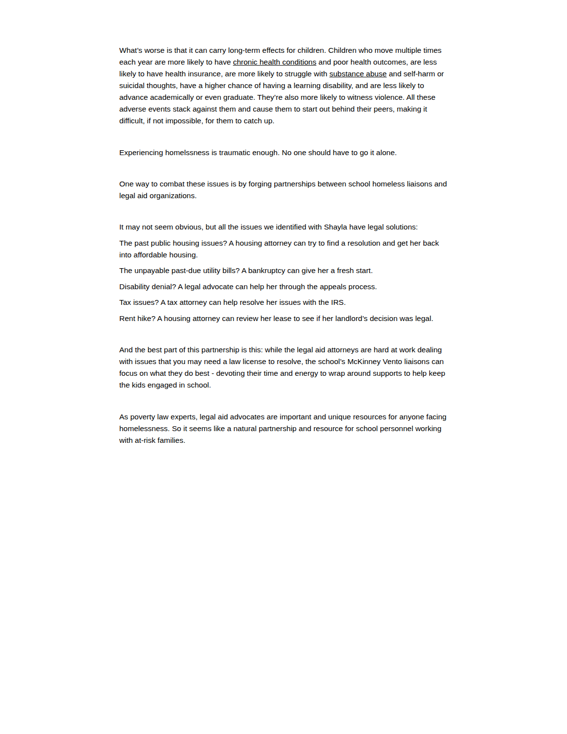What’s worse is that it can carry long-term effects for children. Children who move multiple times each year are more likely to have chronic health conditions and poor health outcomes, are less likely to have health insurance, are more likely to struggle with substance abuse and self-harm or suicidal thoughts, have a higher chance of having a learning disability, and are less likely to advance academically or even graduate. They’re also more likely to witness violence. All these adverse events stack against them and cause them to start out behind their peers, making it difficult, if not impossible, for them to catch up.
Experiencing homelssness is traumatic enough. No one should have to go it alone.
One way to combat these issues is by forging partnerships between school homeless liaisons and legal aid organizations.
It may not seem obvious, but all the issues we identified with Shayla have legal solutions:
The past public housing issues? A housing attorney can try to find a resolution and get her back into affordable housing.
The unpayable past-due utility bills? A bankruptcy can give her a fresh start.
Disability denial? A legal advocate can help her through the appeals process.
Tax issues? A tax attorney can help resolve her issues with the IRS.
Rent hike? A housing attorney can review her lease to see if her landlord’s decision was legal.
And the best part of this partnership is this: while the legal aid attorneys are hard at work dealing with issues that you may need a law license to resolve, the school’s McKinney Vento liaisons can focus on what they do best - devoting their time and energy to wrap around supports to help keep the kids engaged in school.
As poverty law experts, legal aid advocates are important and unique resources for anyone facing homelessness. So it seems like a natural partnership and resource for school personnel working with at-risk families.